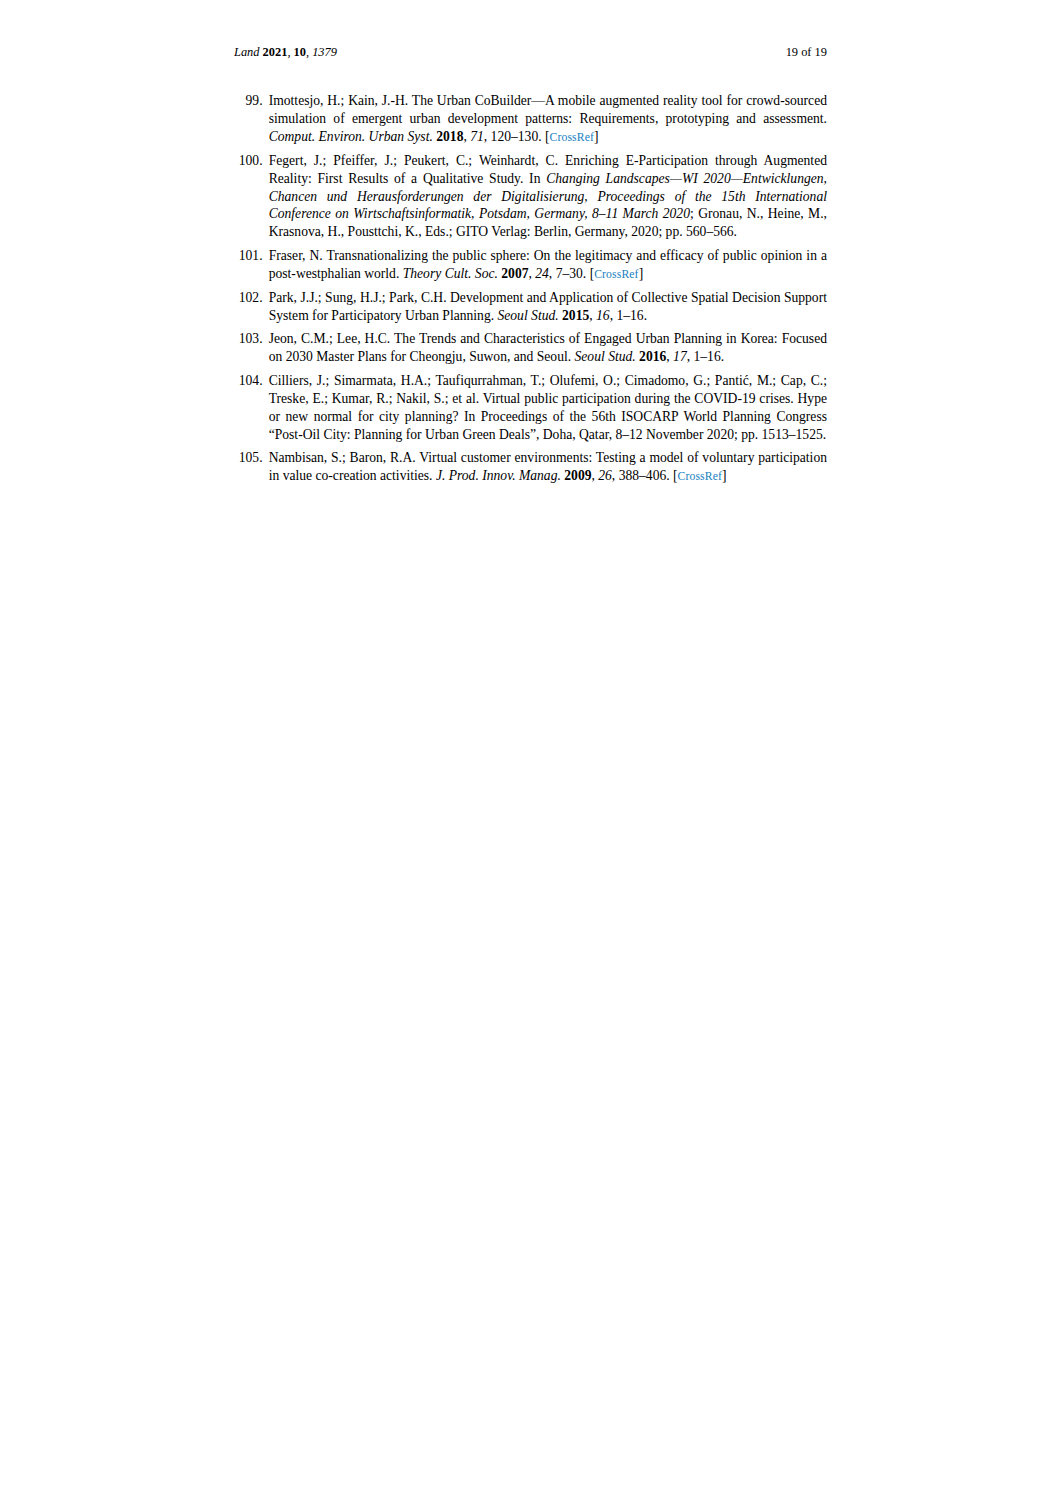Land 2021, 10, 1379 19 of 19
99. Imottesjo, H.; Kain, J.-H. The Urban CoBuilder—A mobile augmented reality tool for crowd-sourced simulation of emergent urban development patterns: Requirements, prototyping and assessment. Comput. Environ. Urban Syst. 2018, 71, 120–130. [CrossRef]
100. Fegert, J.; Pfeiffer, J.; Peukert, C.; Weinhardt, C. Enriching E-Participation through Augmented Reality: First Results of a Qualitative Study. In Changing Landscapes—WI 2020—Entwicklungen, Chancen und Herausforderungen der Digitalisierung, Proceedings of the 15th International Conference on Wirtschaftsinformatik, Potsdam, Germany, 8–11 March 2020; Gronau, N., Heine, M., Krasnova, H., Pousttchi, K., Eds.; GITO Verlag: Berlin, Germany, 2020; pp. 560–566.
101. Fraser, N. Transnationalizing the public sphere: On the legitimacy and efficacy of public opinion in a post-westphalian world. Theory Cult. Soc. 2007, 24, 7–30. [CrossRef]
102. Park, J.J.; Sung, H.J.; Park, C.H. Development and Application of Collective Spatial Decision Support System for Participatory Urban Planning. Seoul Stud. 2015, 16, 1–16.
103. Jeon, C.M.; Lee, H.C. The Trends and Characteristics of Engaged Urban Planning in Korea: Focused on 2030 Master Plans for Cheongju, Suwon, and Seoul. Seoul Stud. 2016, 17, 1–16.
104. Cilliers, J.; Simarmata, H.A.; Taufiqurrahman, T.; Olufemi, O.; Cimadomo, G.; Pantić, M.; Cap, C.; Treske, E.; Kumar, R.; Nakil, S.; et al. Virtual public participation during the COVID-19 crises. Hype or new normal for city planning? In Proceedings of the 56th ISOCARP World Planning Congress “Post-Oil City: Planning for Urban Green Deals”, Doha, Qatar, 8–12 November 2020; pp. 1513–1525.
105. Nambisan, S.; Baron, R.A. Virtual customer environments: Testing a model of voluntary participation in value co-creation activities. J. Prod. Innov. Manag. 2009, 26, 388–406. [CrossRef]